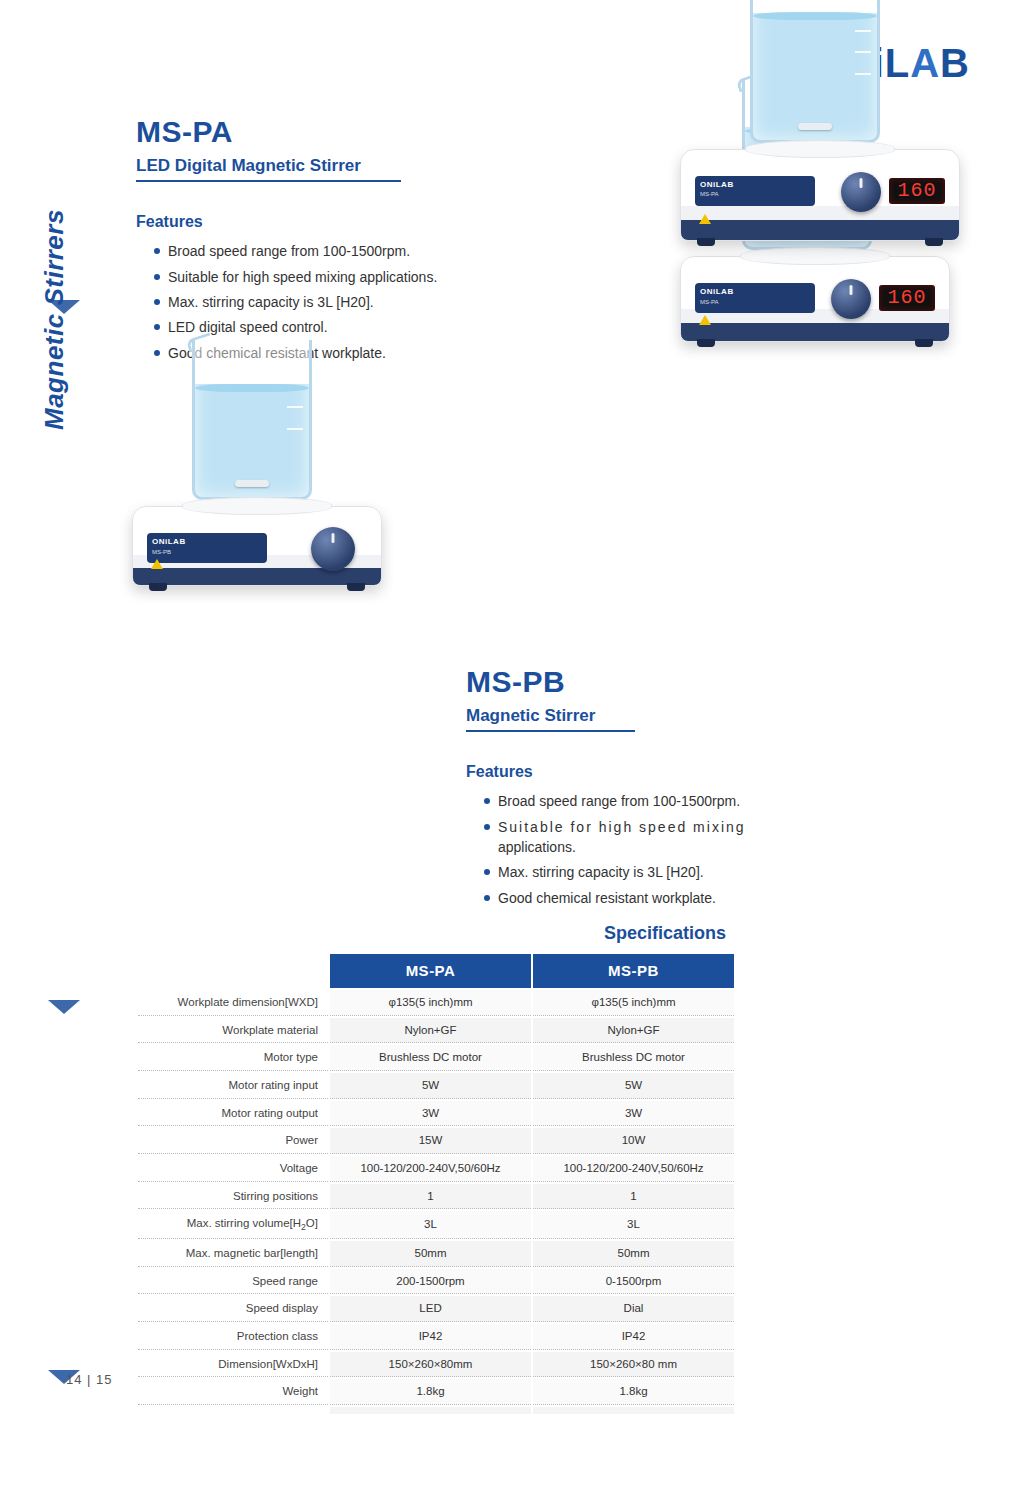Magnetic Stirrers
ONiLAB
ONiLAB
MS-PA
LED Digital Magnetic Stirrer
Features
Broad speed range from 100-1500rpm.
Suitable for high speed mixing applications.
Max. stirring capacity is 3L [H20].
LED digital speed control.
Good chemical resistant workplate.
ONiLAB
MS-PA
160
ONiLAB
MS-PB
MS-PB
Magnetic Stirrer
Features
Broad speed range from 100-1500rpm.
Suitable for high speed mixing applications.
Max. stirring capacity is 3L [H20].
Good chemical resistant workplate.
ONiLAB
MS-PA
160
Specifications
| | MS-PA | MS-PB |
| --- | --- | --- |
| Workplate dimension[WXD] | φ135(5 inch)mm | φ135(5 inch)mm |
| Workplate material | Nylon+GF | Nylon+GF |
| Motor type | Brushless DC motor | Brushless DC motor |
| Motor rating input | 5W | 5W |
| Motor rating output | 3W | 3W |
| Power | 15W | 10W |
| Voltage | 100-120/200-240V,50/60Hz | 100-120/200-240V,50/60Hz |
| Stirring positions | 1 | 1 |
| Max. stirring volume[H 2 O] | 3L | 3L |
| Max. magnetic bar[length] | 50mm | 50mm |
| Speed range | 200-1500rpm | 0-1500rpm |
| Speed display | LED | Dial |
| Protection class | IP42 | IP42 |
| Dimension[WxDxH] | 150×260×80mm | 150×260×80 mm |
| Weight | 1.8kg | 1.8kg |
| Permissible ambient temperature and humidity | 5-40℃, 80%RH | 5-40℃, 80%RH |
14 | 15